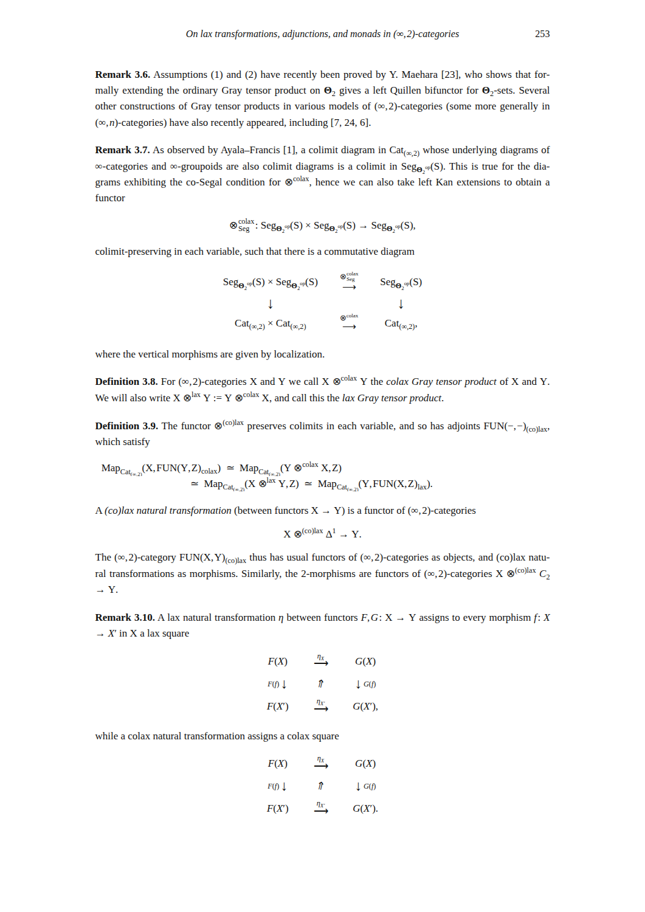On lax transformations, adjunctions, and monads in (∞, 2)-categories 253
Remark 3.6. Assumptions (1) and (2) have recently been proved by Y. Maehara [23], who shows that formally extending the ordinary Gray tensor product on Θ2 gives a left Quillen bifunctor for Θ2-sets. Several other constructions of Gray tensor products in various models of (∞, 2)-categories (some more generally in (∞, n)-categories) have also recently appeared, including [7, 24, 6].
Remark 3.7. As observed by Ayala–Francis [1], a colimit diagram in Cat(∞,2) whose underlying diagrams of ∞-categories and ∞-groupoids are also colimit diagrams is a colimit in SegΘ2op(S). This is true for the diagrams exhibiting the co-Segal condition for ⊗colax, hence we can also take left Kan extensions to obtain a functor
⊗colax Seg : SegΘ2op(S) × SegΘ2op(S) → SegΘ2op(S),
colimit-preserving in each variable, such that there is a commutative diagram
SegΘ2op(S) × SegΘ2op(S)
⊗colax Seg⟶
SegΘ2op(S)
↓
↓
Cat(∞,2) × Cat(∞,2)
⊗colax⟶
Cat(∞,2),
where the vertical morphisms are given by localization.
Definition 3.8. For (∞, 2)-categories X and Y we call X ⊗colax Y the colax Gray tensor product of X and Y. We will also write X ⊗lax Y := Y ⊗colax X, and call this the lax Gray tensor product.
Definition 3.9. The functor ⊗(co)lax preserves colimits in each variable, and so has adjoints FUN(−, −)(co)lax, which satisfy
MapCat(∞,2)(X, FUN(Y, Z)colax) ≃ MapCat(∞,2)(Y ⊗colax X, Z) ≃ MapCat(∞,2)(X ⊗lax Y, Z) ≃ MapCat(∞,2)(Y, FUN(X, Z)lax).
A (co)lax natural transformation (between functors X → Y) is a functor of (∞, 2)-categories
X ⊗(co)lax Δ1 → Y.
The (∞, 2)-category FUN(X, Y)(co)lax thus has usual functors of (∞, 2)-categories as objects, and (co)lax natural transformations as morphisms. Similarly, the 2-morphisms are functors of (∞, 2)-categories X ⊗(co)lax C2 → Y.
Remark 3.10. A lax natural transformation η between functors F, G : X → Y assigns to every morphism f : X → X′ in X a lax square
F(X)
ηX⟶
G(X)
F(f)↓
⇗
↓G(f)
F(X′)
ηX′⟶
G(X′),
while a colax natural transformation assigns a colax square
F(X)
ηX⟶
G(X)
F(f)↓
⇗
↓G(f)
F(X′)
ηX′⟶
G(X′).